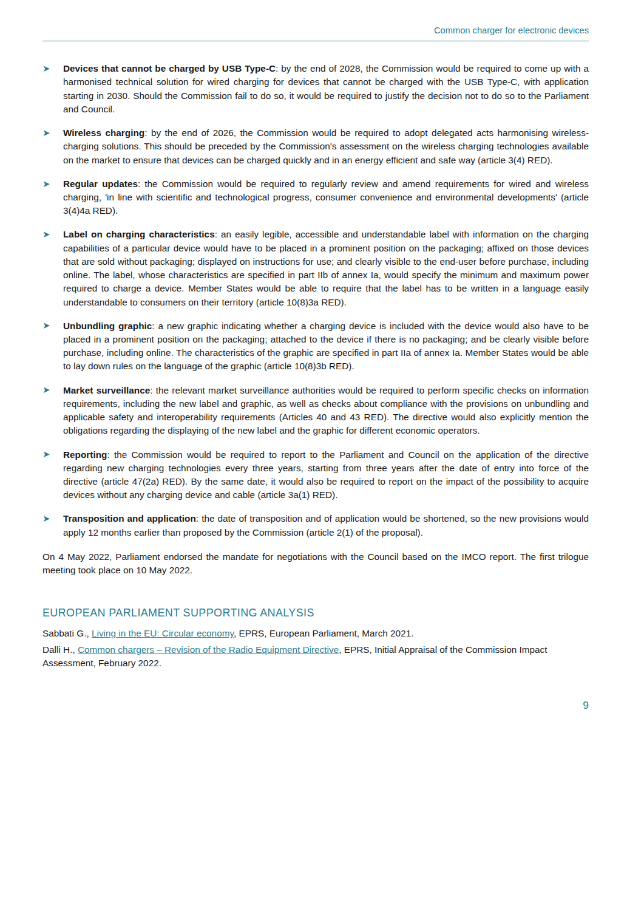Common charger for electronic devices
Devices that cannot be charged by USB Type-C: by the end of 2028, the Commission would be required to come up with a harmonised technical solution for wired charging for devices that cannot be charged with the USB Type-C, with application starting in 2030. Should the Commission fail to do so, it would be required to justify the decision not to do so to the Parliament and Council.
Wireless charging: by the end of 2026, the Commission would be required to adopt delegated acts harmonising wireless-charging solutions. This should be preceded by the Commission's assessment on the wireless charging technologies available on the market to ensure that devices can be charged quickly and in an energy efficient and safe way (article 3(4) RED).
Regular updates: the Commission would be required to regularly review and amend requirements for wired and wireless charging, 'in line with scientific and technological progress, consumer convenience and environmental developments' (article 3(4)4a RED).
Label on charging characteristics: an easily legible, accessible and understandable label with information on the charging capabilities of a particular device would have to be placed in a prominent position on the packaging; affixed on those devices that are sold without packaging; displayed on instructions for use; and clearly visible to the end-user before purchase, including online. The label, whose characteristics are specified in part IIb of annex Ia, would specify the minimum and maximum power required to charge a device. Member States would be able to require that the label has to be written in a language easily understandable to consumers on their territory (article 10(8)3a RED).
Unbundling graphic: a new graphic indicating whether a charging device is included with the device would also have to be placed in a prominent position on the packaging; attached to the device if there is no packaging; and be clearly visible before purchase, including online. The characteristics of the graphic are specified in part IIa of annex Ia. Member States would be able to lay down rules on the language of the graphic (article 10(8)3b RED).
Market surveillance: the relevant market surveillance authorities would be required to perform specific checks on information requirements, including the new label and graphic, as well as checks about compliance with the provisions on unbundling and applicable safety and interoperability requirements (Articles 40 and 43 RED). The directive would also explicitly mention the obligations regarding the displaying of the new label and the graphic for different economic operators.
Reporting: the Commission would be required to report to the Parliament and Council on the application of the directive regarding new charging technologies every three years, starting from three years after the date of entry into force of the directive (article 47(2a) RED). By the same date, it would also be required to report on the impact of the possibility to acquire devices without any charging device and cable (article 3a(1) RED).
Transposition and application: the date of transposition and of application would be shortened, so the new provisions would apply 12 months earlier than proposed by the Commission (article 2(1) of the proposal).
On 4 May 2022, Parliament endorsed the mandate for negotiations with the Council based on the IMCO report. The first trilogue meeting took place on 10 May 2022.
EUROPEAN PARLIAMENT SUPPORTING ANALYSIS
Sabbati G., Living in the EU: Circular economy, EPRS, European Parliament, March 2021.
Dalli H., Common chargers – Revision of the Radio Equipment Directive, EPRS, Initial Appraisal of the Commission Impact Assessment, February 2022.
9